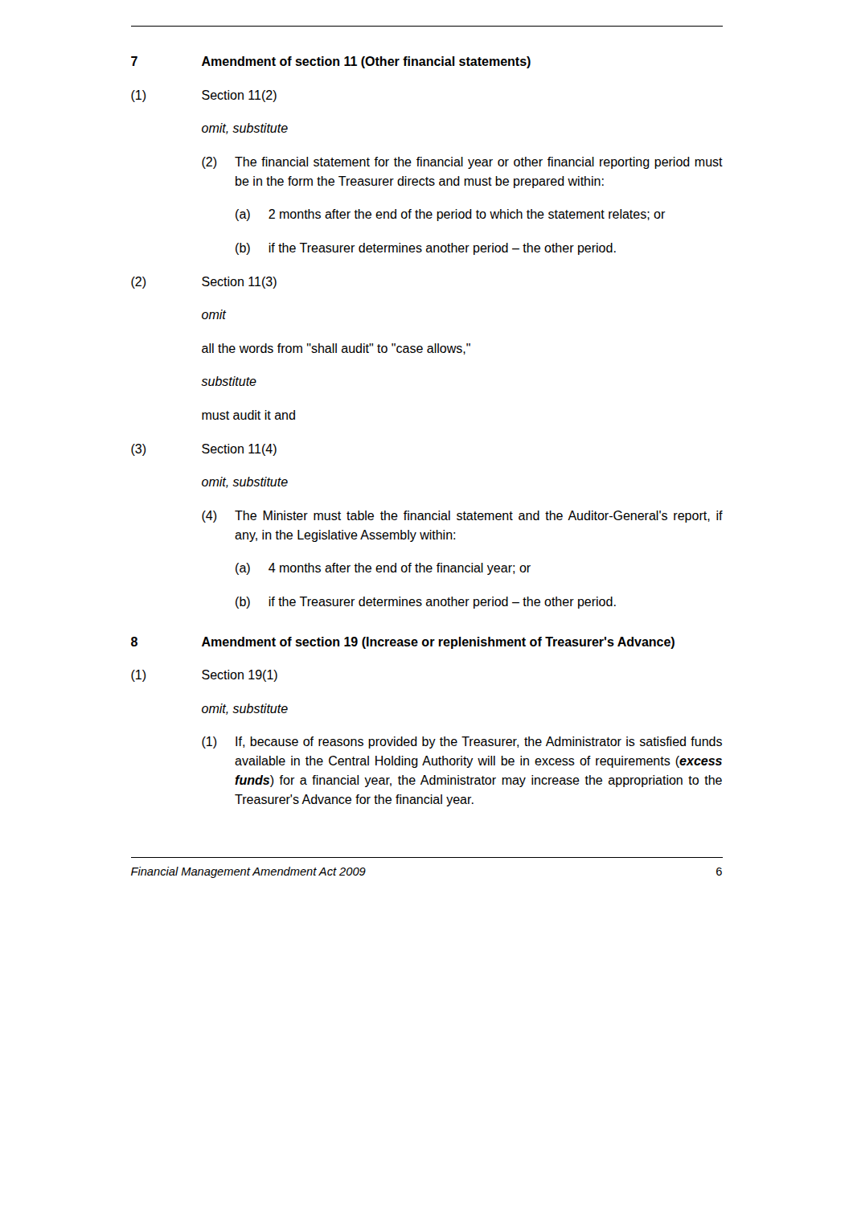7
Amendment of section 11 (Other financial statements)
(1)
Section 11(2)
omit, substitute
(2)
The financial statement for the financial year or other financial reporting period must be in the form the Treasurer directs and must be prepared within:
(a)
2 months after the end of the period to which the statement relates; or
(b)
if the Treasurer determines another period – the other period.
(2)
Section 11(3)
omit
all the words from "shall audit" to "case allows,"
substitute
must audit it and
(3)
Section 11(4)
omit, substitute
(4)
The Minister must table the financial statement and the Auditor-General's report, if any, in the Legislative Assembly within:
(a)
4 months after the end of the financial year; or
(b)
if the Treasurer determines another period – the other period.
8
Amendment of section 19 (Increase or replenishment of Treasurer's Advance)
(1)
Section 19(1)
omit, substitute
(1)
If, because of reasons provided by the Treasurer, the Administrator is satisfied funds available in the Central Holding Authority will be in excess of requirements (excess funds) for a financial year, the Administrator may increase the appropriation to the Treasurer's Advance for the financial year.
Financial Management Amendment Act 2009 6